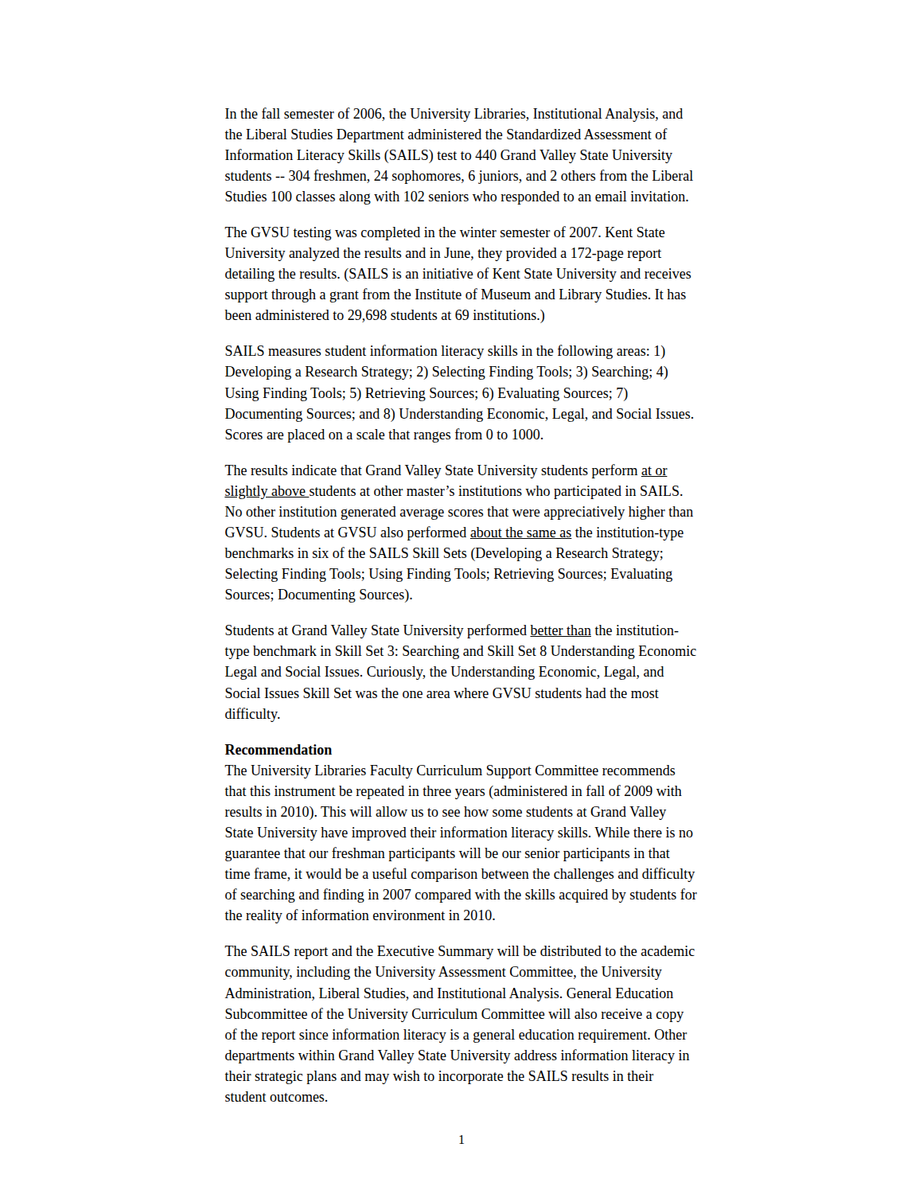In the fall semester of 2006, the University Libraries, Institutional Analysis, and the Liberal Studies Department administered the Standardized Assessment of Information Literacy Skills (SAILS) test to 440 Grand Valley State University students -- 304 freshmen, 24 sophomores, 6 juniors, and 2 others from the Liberal Studies 100 classes along with 102 seniors who responded to an email invitation.
The GVSU testing was completed in the winter semester of 2007. Kent State University analyzed the results and in June, they provided a 172-page report detailing the results. (SAILS is an initiative of Kent State University and receives support through a grant from the Institute of Museum and Library Studies. It has been administered to 29,698 students at 69 institutions.)
SAILS measures student information literacy skills in the following areas: 1) Developing a Research Strategy; 2) Selecting Finding Tools; 3) Searching; 4) Using Finding Tools; 5) Retrieving Sources; 6) Evaluating Sources; 7) Documenting Sources; and 8) Understanding Economic, Legal, and Social Issues. Scores are placed on a scale that ranges from 0 to 1000.
The results indicate that Grand Valley State University students perform at or slightly above students at other master’s institutions who participated in SAILS. No other institution generated average scores that were appreciatively higher than GVSU. Students at GVSU also performed about the same as the institution-type benchmarks in six of the SAILS Skill Sets (Developing a Research Strategy; Selecting Finding Tools; Using Finding Tools; Retrieving Sources; Evaluating Sources; Documenting Sources).
Students at Grand Valley State University performed better than the institution-type benchmark in Skill Set 3: Searching and Skill Set 8 Understanding Economic Legal and Social Issues. Curiously, the Understanding Economic, Legal, and Social Issues Skill Set was the one area where GVSU students had the most difficulty.
Recommendation
The University Libraries Faculty Curriculum Support Committee recommends that this instrument be repeated in three years (administered in fall of 2009 with results in 2010). This will allow us to see how some students at Grand Valley State University have improved their information literacy skills. While there is no guarantee that our freshman participants will be our senior participants in that time frame, it would be a useful comparison between the challenges and difficulty of searching and finding in 2007 compared with the skills acquired by students for the reality of information environment in 2010.
The SAILS report and the Executive Summary will be distributed to the academic community, including the University Assessment Committee, the University Administration, Liberal Studies, and Institutional Analysis. General Education Subcommittee of the University Curriculum Committee will also receive a copy of the report since information literacy is a general education requirement. Other departments within Grand Valley State University address information literacy in their strategic plans and may wish to incorporate the SAILS results in their student outcomes.
1